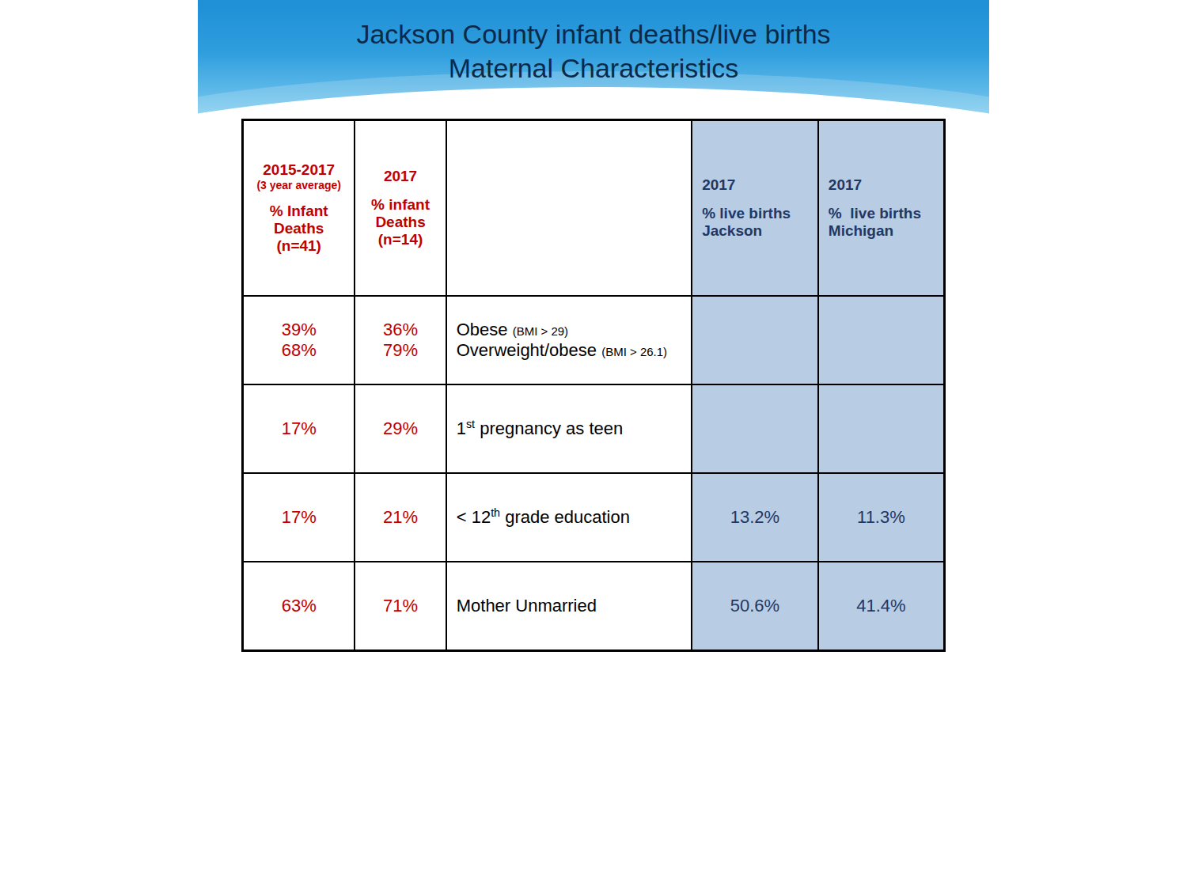Jackson County infant deaths/live births Maternal Characteristics
| 2015-2017 (3 year average) % Infant Deaths (n=41) | 2017 % infant Deaths (n=14) | | 2017 % live births Jackson | 2017 % live births Michigan |
| --- | --- | --- | --- | --- |
| 39% 68% | 36% 79% | Obese (BMI > 29) Overweight/obese (BMI > 26.1) | | |
| 17% | 29% | 1 st pregnancy as teen | | |
| 17% | 21% | < 12 th grade education | 13.2% | 11.3% |
| 63% | 71% | Mother Unmarried | 50.6% | 41.4% |